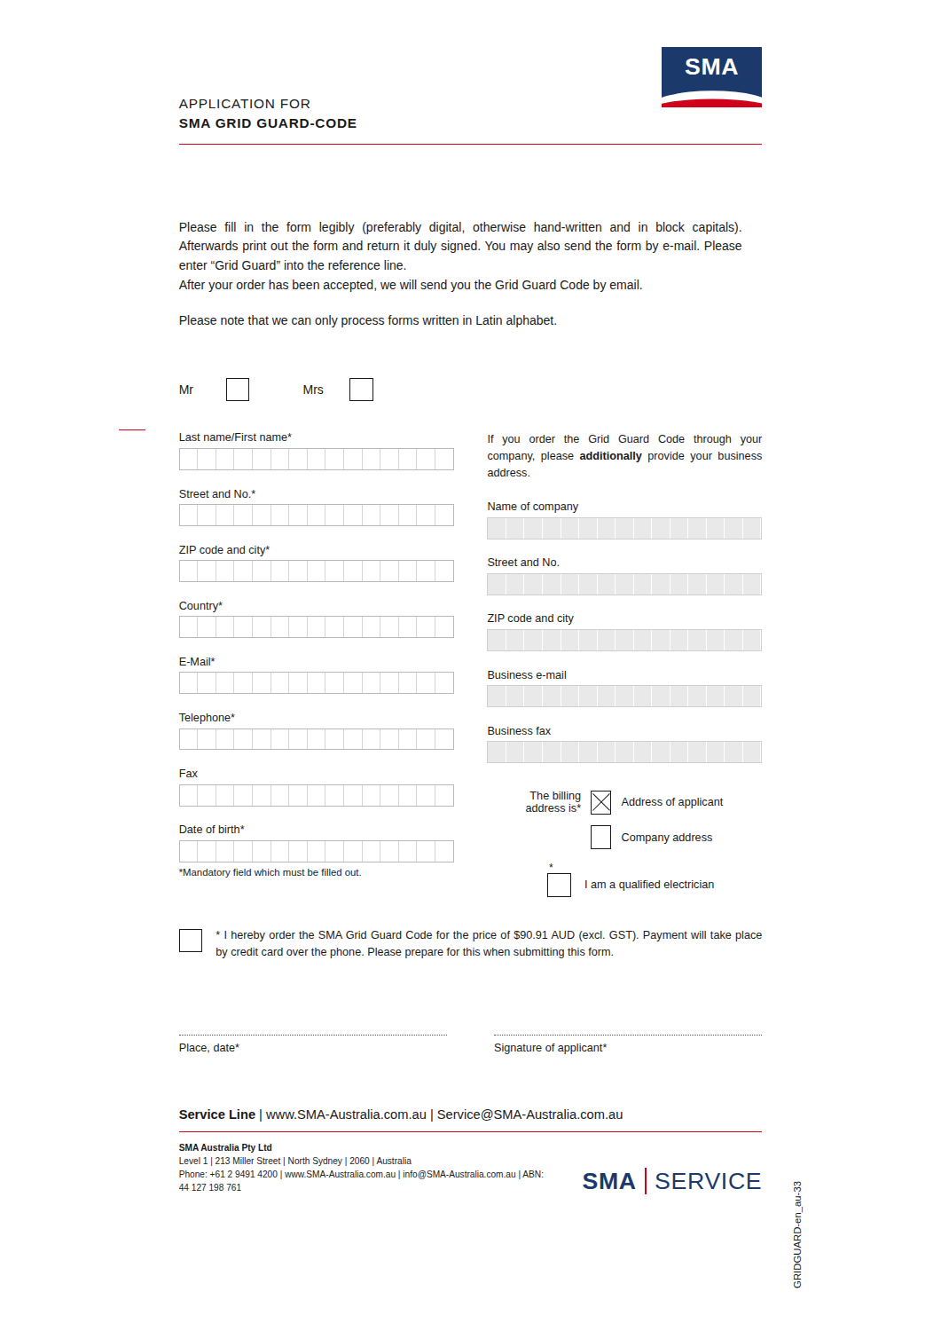SMA
Application forSMA Grid Guard-Code
Please fill in the form legibly (preferably digital, otherwise hand-written and in block capitals). Afterwards print out the form and return it duly signed. You may also send the form by e-mail. Please enter “Grid Guard” into the reference line.
After your order has been accepted, we will send you the Grid Guard Code by email.
Please note that we can only process forms written in Latin alphabet.
Mr Mrs
Last name/First name*
Street and No.*
ZIP code and city*
Country*
E-Mail*
Telephone*
Fax
Date of birth*
*Mandatory field which must be filled out.
If you order the Grid Guard Code through your company, please additionally provide your business address.
Name of company
Street and No.
ZIP code and city
Business e-mail
Business fax
The billing address is* Address of applicant
The billing address is* Company address
* I am a qualified electrician
* I hereby order the SMA Grid Guard Code for the price of $90.91 AUD (excl. GST). Payment will take place by credit card over the phone. Please prepare for this when submitting this form.
Place, date*
Signature of applicant*
Service Line | www.SMA-Australia.com.au | Service@SMA-Australia.com.au
SMA Australia Pty Ltd
Level 1 | 213 Miller Street | North Sydney | 2060 | Australia
Phone: +61 2 9491 4200 | www.SMA-Australia.com.au | info@SMA-Australia.com.au | ABN: 44 127 198 761
SMA SERVICE
GRIDGUARD-en_au-33